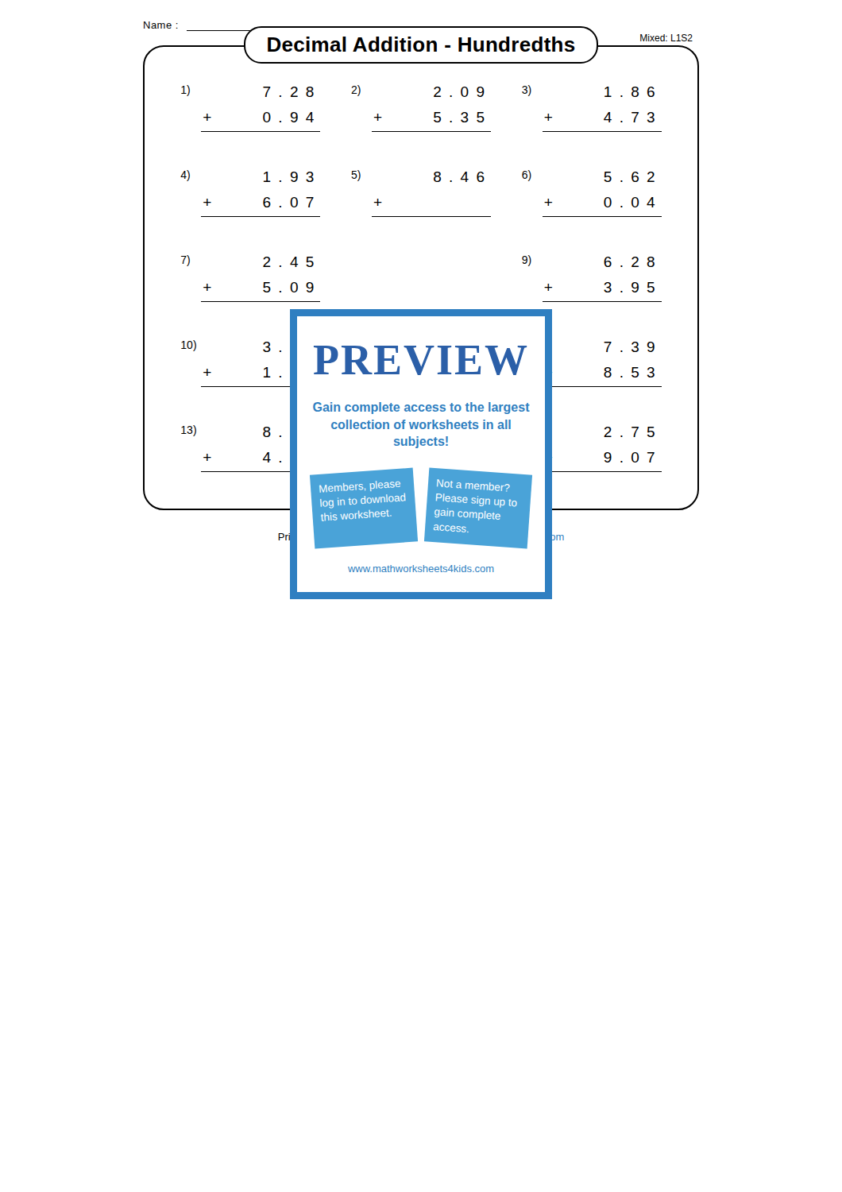Name :
Decimal Addition - Hundredths
Mixed: L1S2
| 1) 7 . 2 8 + 0 . 9 4 | 2) 2 . 0 9 + 5 . 3 5 | 3) 1 . 8 6 + 4 . 7 3 |
| 4) 1 . 9 3 + 6 . 0 7 | 5) 8 . 4 6 + | 6) 5 . 6 2 + 0 . 0 4 |
| 7) 2 . 4 5 + 5 . 0 9 | | 9) 6 . 2 8 + 3 . 9 5 |
| 10) 3 . 6 2 + 1 . 7 4 | | 2) 7 . 3 9 + 8 . 5 3 |
| 13) 8 . 1 4 + 4 . 3 6 | 14) 1 . 5 4 + 0 . 9 9 | 15) 2 . 7 5 + 9 . 0 7 |
PREVIEW
Gain complete access to the largest collection of worksheets in all subjects!
Members, please log in to download this worksheet.
Not a member? Please sign up to gain complete access.
www.mathworksheets4kids.com
Printable Math Worksheets @ www.mathworksheets4kids.com